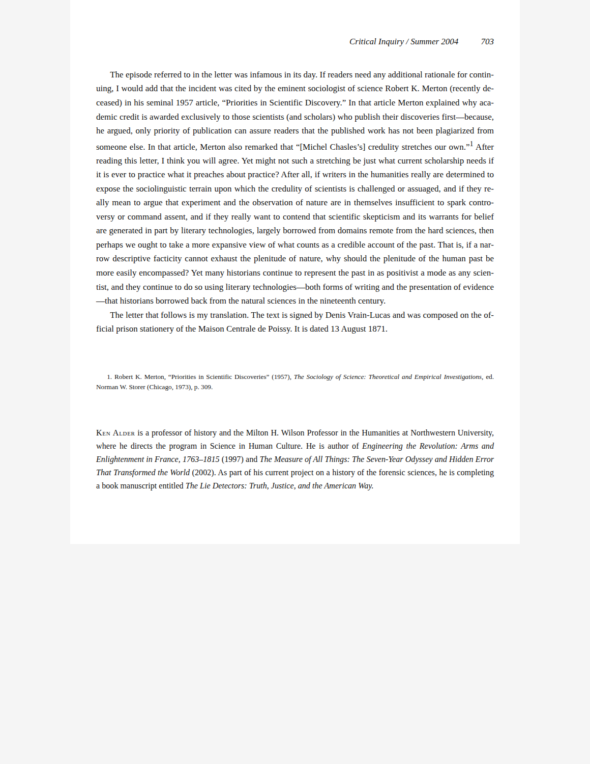Critical Inquiry / Summer 2004703
The episode referred to in the letter was infamous in its day. If readers need any additional rationale for continuing, I would add that the incident was cited by the eminent sociologist of science Robert K. Merton (recently deceased) in his seminal 1957 article, “Priorities in Scientific Discovery.” In that article Merton explained why academic credit is awarded exclusively to those scientists (and scholars) who publish their discoveries first—because, he argued, only priority of publication can assure readers that the published work has not been plagiarized from someone else. In that article, Merton also remarked that “[Michel Chasles’s] credulity stretches our own.”1 After reading this letter, I think you will agree. Yet might not such a stretching be just what current scholarship needs if it is ever to practice what it preaches about practice? After all, if writers in the humanities really are determined to expose the sociolinguistic terrain upon which the credulity of scientists is challenged or assuaged, and if they really mean to argue that experiment and the observation of nature are in themselves insufficient to spark controversy or command assent, and if they really want to contend that scientific skepticism and its warrants for belief are generated in part by literary technologies, largely borrowed from domains remote from the hard sciences, then perhaps we ought to take a more expansive view of what counts as a credible account of the past. That is, if a narrow descriptive facticity cannot exhaust the plenitude of nature, why should the plenitude of the human past be more easily encompassed? Yet many historians continue to represent the past in as positivist a mode as any scientist, and they continue to do so using literary technologies—both forms of writing and the presentation of evidence—that historians borrowed back from the natural sciences in the nineteenth century.
The letter that follows is my translation. The text is signed by Denis Vrain-Lucas and was composed on the official prison stationery of the Maison Centrale de Poissy. It is dated 13 August 1871.
1. Robert K. Merton, “Priorities in Scientific Discoveries” (1957), The Sociology of Science: Theoretical and Empirical Investigations, ed. Norman W. Storer (Chicago, 1973), p. 309.
Ken Alder is a professor of history and the Milton H. Wilson Professor in the Humanities at Northwestern University, where he directs the program in Science in Human Culture. He is author of Engineering the Revolution: Arms and Enlightenment in France, 1763–1815 (1997) and The Measure of All Things: The Seven-Year Odyssey and Hidden Error That Transformed the World (2002). As part of his current project on a history of the forensic sciences, he is completing a book manuscript entitled The Lie Detectors: Truth, Justice, and the American Way.